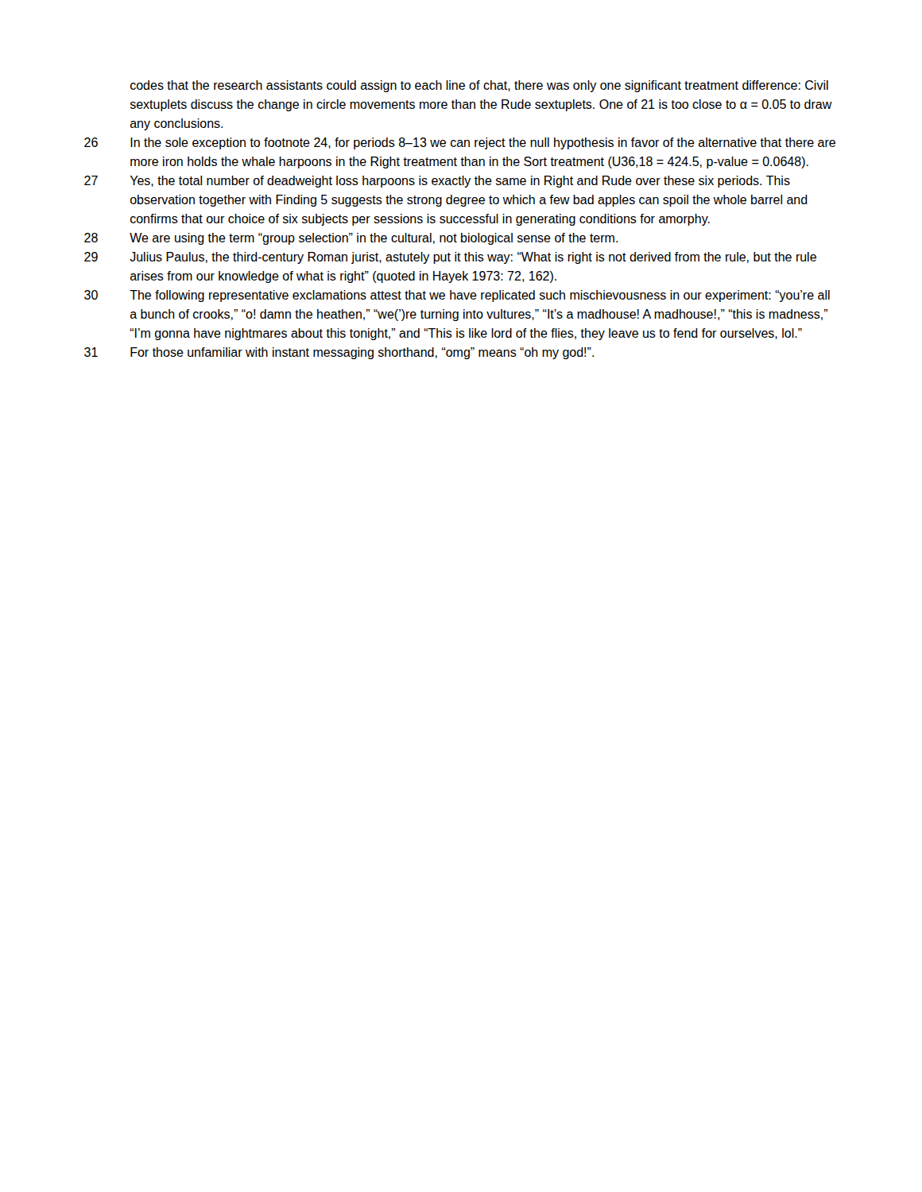codes that the research assistants could assign to each line of chat, there was only one significant treatment difference: Civil sextuplets discuss the change in circle movements more than the Rude sextuplets. One of 21 is too close to α = 0.05 to draw any conclusions.
26 In the sole exception to footnote 24, for periods 8–13 we can reject the null hypothesis in favor of the alternative that there are more iron holds the whale harpoons in the Right treatment than in the Sort treatment (U36,18 = 424.5, p-value = 0.0648).
27 Yes, the total number of deadweight loss harpoons is exactly the same in Right and Rude over these six periods. This observation together with Finding 5 suggests the strong degree to which a few bad apples can spoil the whole barrel and confirms that our choice of six subjects per sessions is successful in generating conditions for amorphy.
28 We are using the term “group selection” in the cultural, not biological sense of the term.
29 Julius Paulus, the third-century Roman jurist, astutely put it this way: “What is right is not derived from the rule, but the rule arises from our knowledge of what is right” (quoted in Hayek 1973: 72, 162).
30 The following representative exclamations attest that we have replicated such mischievousness in our experiment: “you’re all a bunch of crooks,” “o! damn the heathen,” “we(’)re turning into vultures,” “It’s a madhouse! A madhouse!,” “this is madness,” “I’m gonna have nightmares about this tonight,” and “This is like lord of the flies, they leave us to fend for ourselves, lol.”
31 For those unfamiliar with instant messaging shorthand, “omg” means “oh my god!”.